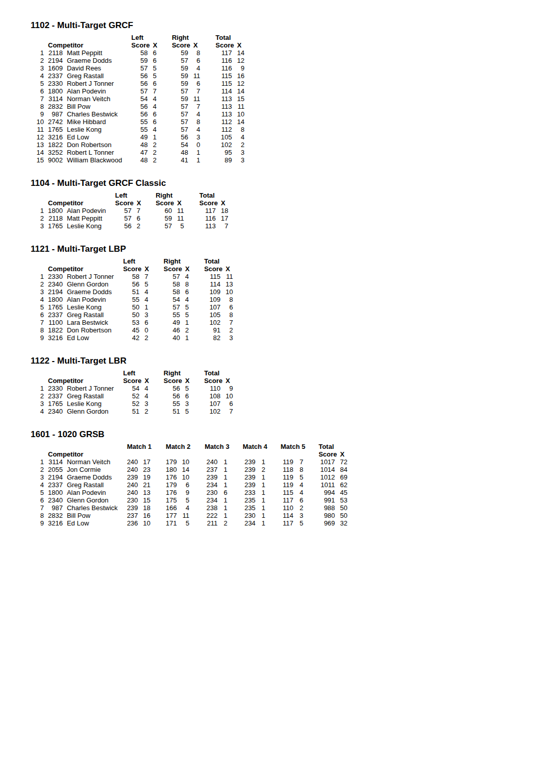1102 - Multi-Target GRCF
| | Left | | Right | | Total |
| | Competitor | Score | X | | Score | X | | Score | X |
| 1 | 2118 | Matt Peppitt | 58 | 6 | | 59 | 8 | | 117 | 14 |
| 2 | 2194 | Graeme Dodds | 59 | 6 | | 57 | 6 | | 116 | 12 |
| 3 | 1609 | David Rees | 57 | 5 | | 59 | 4 | | 116 | 9 |
| 4 | 2337 | Greg Rastall | 56 | 5 | | 59 | 11 | | 115 | 16 |
| 5 | 2330 | Robert J Tonner | 56 | 6 | | 59 | 6 | | 115 | 12 |
| 6 | 1800 | Alan Podevin | 57 | 7 | | 57 | 7 | | 114 | 14 |
| 7 | 3114 | Norman Veitch | 54 | 4 | | 59 | 11 | | 113 | 15 |
| 8 | 2832 | Bill Pow | 56 | 4 | | 57 | 7 | | 113 | 11 |
| 9 | 987 | Charles Bestwick | 56 | 6 | | 57 | 4 | | 113 | 10 |
| 10 | 2742 | Mike Hibbard | 55 | 6 | | 57 | 8 | | 112 | 14 |
| 11 | 1765 | Leslie Kong | 55 | 4 | | 57 | 4 | | 112 | 8 |
| 12 | 3216 | Ed Low | 49 | 1 | | 56 | 3 | | 105 | 4 |
| 13 | 1822 | Don Robertson | 48 | 2 | | 54 | 0 | | 102 | 2 |
| 14 | 3252 | Robert L Tonner | 47 | 2 | | 48 | 1 | | 95 | 3 |
| 15 | 9002 | William Blackwood | 48 | 2 | | 41 | 1 | | 89 | 3 |
1104 - Multi-Target GRCF Classic
| | Left | | Right | | Total |
| | Competitor | Score | X | | Score | X | | Score | X |
| 1 | 1800 | Alan Podevin | 57 | 7 | | 60 | 11 | | 117 | 18 |
| 2 | 2118 | Matt Peppitt | 57 | 6 | | 59 | 11 | | 116 | 17 |
| 3 | 1765 | Leslie Kong | 56 | 2 | | 57 | 5 | | 113 | 7 |
1121 - Multi-Target LBP
| | Left | | Right | | Total |
| | Competitor | Score | X | | Score | X | | Score | X |
| 1 | 2330 | Robert J Tonner | 58 | 7 | | 57 | 4 | | 115 | 11 |
| 2 | 2340 | Glenn Gordon | 56 | 5 | | 58 | 8 | | 114 | 13 |
| 3 | 2194 | Graeme Dodds | 51 | 4 | | 58 | 6 | | 109 | 10 |
| 4 | 1800 | Alan Podevin | 55 | 4 | | 54 | 4 | | 109 | 8 |
| 5 | 1765 | Leslie Kong | 50 | 1 | | 57 | 5 | | 107 | 6 |
| 6 | 2337 | Greg Rastall | 50 | 3 | | 55 | 5 | | 105 | 8 |
| 7 | 1100 | Lara Bestwick | 53 | 6 | | 49 | 1 | | 102 | 7 |
| 8 | 1822 | Don Robertson | 45 | 0 | | 46 | 2 | | 91 | 2 |
| 9 | 3216 | Ed Low | 42 | 2 | | 40 | 1 | | 82 | 3 |
1122 - Multi-Target LBR
| | Left | | Right | | Total |
| | Competitor | Score | X | | Score | X | | Score | X |
| 1 | 2330 | Robert J Tonner | 54 | 4 | | 56 | 5 | | 110 | 9 |
| 2 | 2337 | Greg Rastall | 52 | 4 | | 56 | 6 | | 108 | 10 |
| 3 | 1765 | Leslie Kong | 52 | 3 | | 55 | 3 | | 107 | 6 |
| 4 | 2340 | Glenn Gordon | 51 | 2 | | 51 | 5 | | 102 | 7 |
1601 - 1020 GRSB
| | Match 1 | | Match 2 | | Match 3 | | Match 4 | | Match 5 | | Total |
| | Competitor | | | | | | | | | | | Score | X |
| 1 | 3114 | Norman Veitch | 240 | 17 | | 179 | 10 | | 240 | 1 | | 239 | 1 | | 119 | 7 | | 1017 | 72 |
| 2 | 2055 | Jon Cormie | 240 | 23 | | 180 | 14 | | 237 | 1 | | 239 | 2 | | 118 | 8 | | 1014 | 84 |
| 3 | 2194 | Graeme Dodds | 239 | 19 | | 176 | 10 | | 239 | 1 | | 239 | 1 | | 119 | 5 | | 1012 | 69 |
| 4 | 2337 | Greg Rastall | 240 | 21 | | 179 | 6 | | 234 | 1 | | 239 | 1 | | 119 | 4 | | 1011 | 62 |
| 5 | 1800 | Alan Podevin | 240 | 13 | | 176 | 9 | | 230 | 6 | | 233 | 1 | | 115 | 4 | | 994 | 45 |
| 6 | 2340 | Glenn Gordon | 230 | 15 | | 175 | 5 | | 234 | 1 | | 235 | 1 | | 117 | 6 | | 991 | 53 |
| 7 | 987 | Charles Bestwick | 239 | 18 | | 166 | 4 | | 238 | 1 | | 235 | 1 | | 110 | 2 | | 988 | 50 |
| 8 | 2832 | Bill Pow | 237 | 16 | | 177 | 11 | | 222 | 1 | | 230 | 1 | | 114 | 3 | | 980 | 50 |
| 9 | 3216 | Ed Low | 236 | 10 | | 171 | 5 | | 211 | 2 | | 234 | 1 | | 117 | 5 | | 969 | 32 |